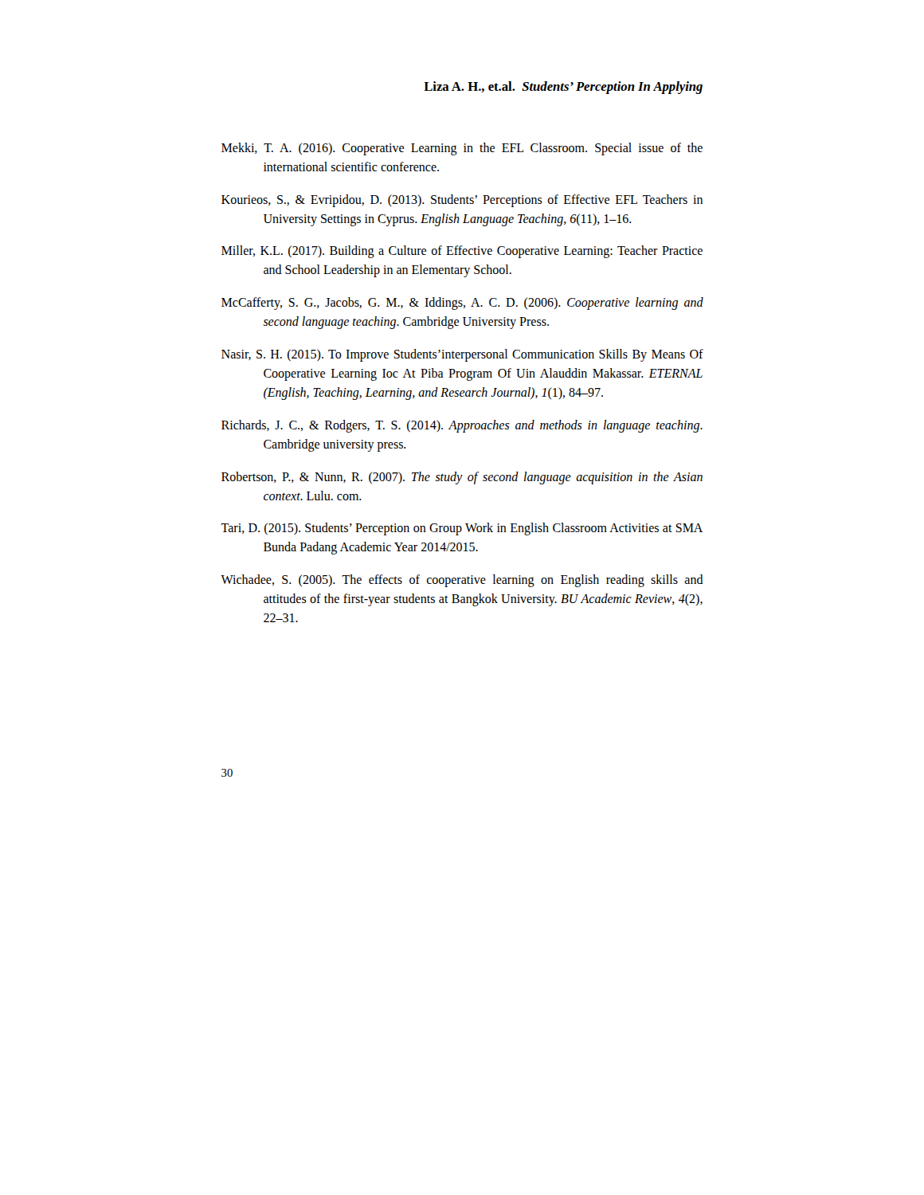Liza A. H., et.al. Students’ Perception In Applying
Mekki, T. A. (2016). Cooperative Learning in the EFL Classroom. Special issue of the international scientific conference.
Kourieos, S., & Evripidou, D. (2013). Students’ Perceptions of Effective EFL Teachers in University Settings in Cyprus. English Language Teaching, 6(11), 1–16.
Miller, K.L. (2017). Building a Culture of Effective Cooperative Learning: Teacher Practice and School Leadership in an Elementary School.
McCafferty, S. G., Jacobs, G. M., & Iddings, A. C. D. (2006). Cooperative learning and second language teaching. Cambridge University Press.
Nasir, S. H. (2015). To Improve Students’interpersonal Communication Skills By Means Of Cooperative Learning Ioc At Piba Program Of Uin Alauddin Makassar. ETERNAL (English, Teaching, Learning, and Research Journal), 1(1), 84–97.
Richards, J. C., & Rodgers, T. S. (2014). Approaches and methods in language teaching. Cambridge university press.
Robertson, P., & Nunn, R. (2007). The study of second language acquisition in the Asian context. Lulu. com.
Tari, D. (2015). Students’ Perception on Group Work in English Classroom Activities at SMA Bunda Padang Academic Year 2014/2015.
Wichadee, S. (2005). The effects of cooperative learning on English reading skills and attitudes of the first-year students at Bangkok University. BU Academic Review, 4(2), 22–31.
30